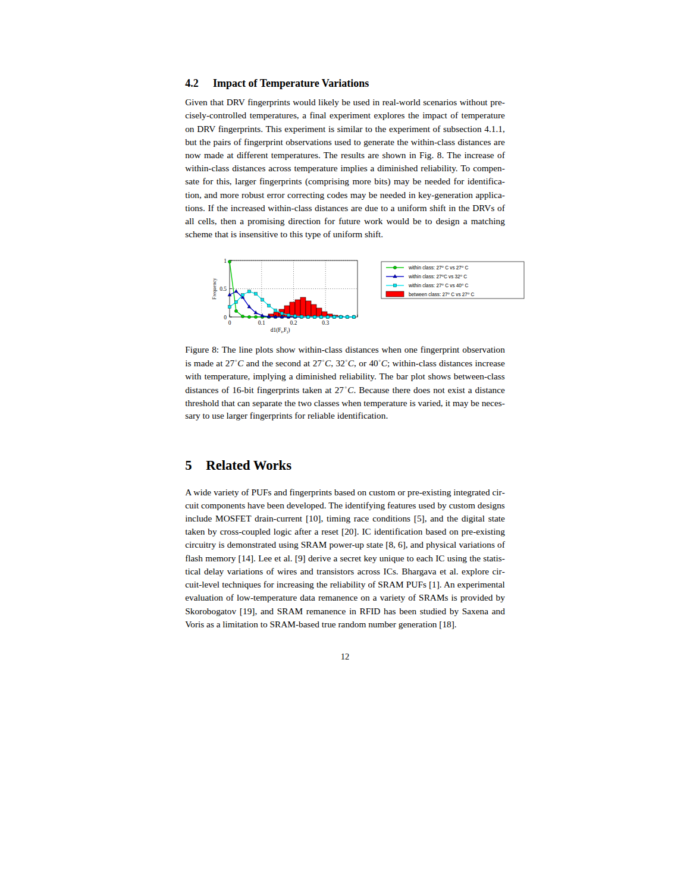4.2 Impact of Temperature Variations
Given that DRV fingerprints would likely be used in real-world scenarios without precisely-controlled temperatures, a final experiment explores the impact of temperature on DRV fingerprints. This experiment is similar to the experiment of subsection 4.1.1, but the pairs of fingerprint observations used to generate the within-class distances are now made at different temperatures. The results are shown in Fig. 8. The increase of within-class distances across temperature implies a diminished reliability. To compensate for this, larger fingerprints (comprising more bits) may be needed for identification, and more robust error correcting codes may be needed in key-generation applications. If the increased within-class distances are due to a uniform shift in the DRVs of all cells, then a promising direction for future work would be to design a matching scheme that is insensitive to this type of uniform shift.
1 0.5 0 0 0.1 0.2 0.3 d1(Fi,Fj) Frequency within class: 27o C vs 27o C within class: 27oC vs 32o C within class: 27o C vs 40o C between class: 27o C vs 27o C
Figure 8: The line plots show within-class distances when one fingerprint observation is made at 27◦C and the second at 27◦C, 32◦C, or 40◦C; within-class distances increase with temperature, implying a diminished reliability. The bar plot shows between-class distances of 16-bit fingerprints taken at 27◦C. Because there does not exist a distance threshold that can separate the two classes when temperature is varied, it may be necessary to use larger fingerprints for reliable identification.
5 Related Works
A wide variety of PUFs and fingerprints based on custom or pre-existing integrated circuit components have been developed. The identifying features used by custom designs include MOSFET drain-current [10], timing race conditions [5], and the digital state taken by cross-coupled logic after a reset [20]. IC identification based on pre-existing circuitry is demonstrated using SRAM power-up state [8, 6], and physical variations of flash memory [14]. Lee et al. [9] derive a secret key unique to each IC using the statistical delay variations of wires and transistors across ICs. Bhargava et al. explore circuit-level techniques for increasing the reliability of SRAM PUFs [1]. An experimental evaluation of low-temperature data remanence on a variety of SRAMs is provided by Skorobogatov [19], and SRAM remanence in RFID has been studied by Saxena and Voris as a limitation to SRAM-based true random number generation [18].
12